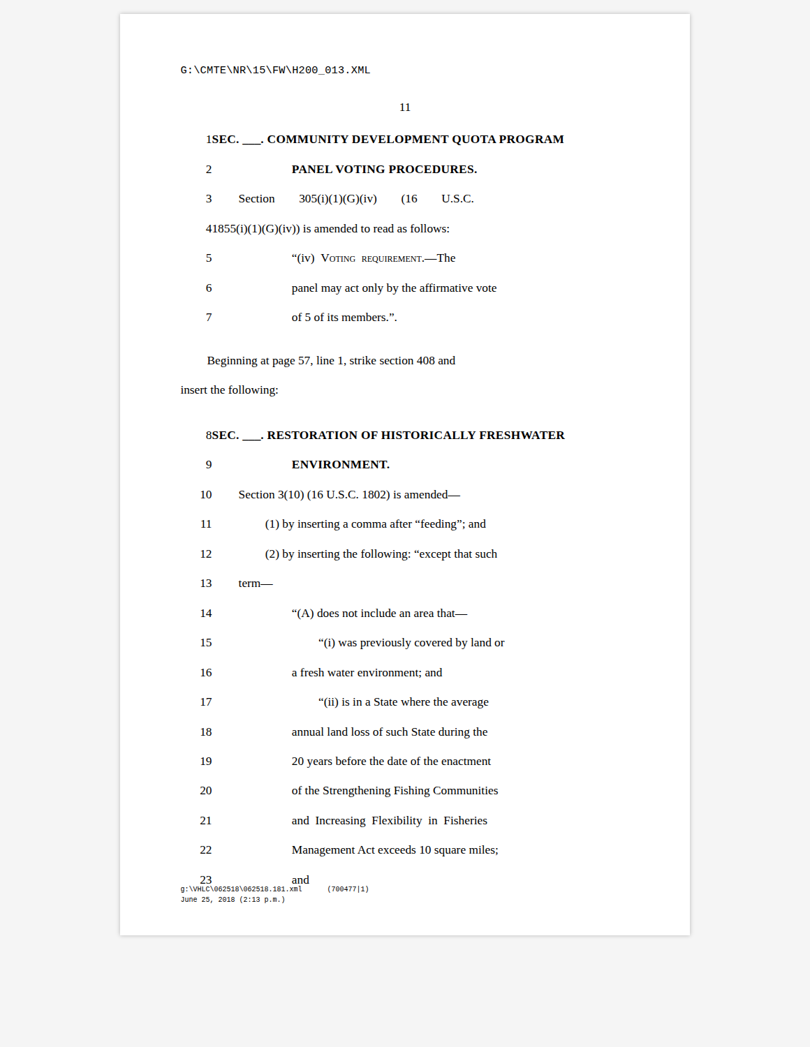G:\CMTE\NR\15\FW\H200_013.XML
11
| 1 | SEC. ___ . COMMUNITY DEVELOPMENT QUOTA PROGRAM |
| 2 | PANEL VOTING PROCEDURES. |
| 3 | Section 305(i)(1)(G)(iv) (16 U.S.C. |
| 4 | 1855(i)(1)(G)(iv)) is amended to read as follows: |
| 5 | “(iv) Voting requirement .—The |
| 6 | panel may act only by the affirmative vote |
| 7 | of 5 of its members.”. |
Beginning at page 57, line 1, strike section 408 and insert the following:
| 8 | SEC. ___ . RESTORATION OF HISTORICALLY FRESHWATER |
| 9 | ENVIRONMENT. |
| 10 | Section 3(10) (16 U.S.C. 1802) is amended— |
| 11 | (1) by inserting a comma after “feeding”; and |
| 12 | (2) by inserting the following: “except that such |
| 13 | term— |
| 14 | “(A) does not include an area that— |
| 15 | “(i) was previously covered by land or |
| 16 | a fresh water environment; and |
| 17 | “(ii) is in a State where the average |
| 18 | annual land loss of such State during the |
| 19 | 20 years before the date of the enactment |
| 20 | of the Strengthening Fishing Communities |
| 21 | and Increasing Flexibility in Fisheries |
| 22 | Management Act exceeds 10 square miles; |
| 23 | and |
g:\VHLC\062518\062518.181.xml (700477|1)
June 25, 2018 (2:13 p.m.)